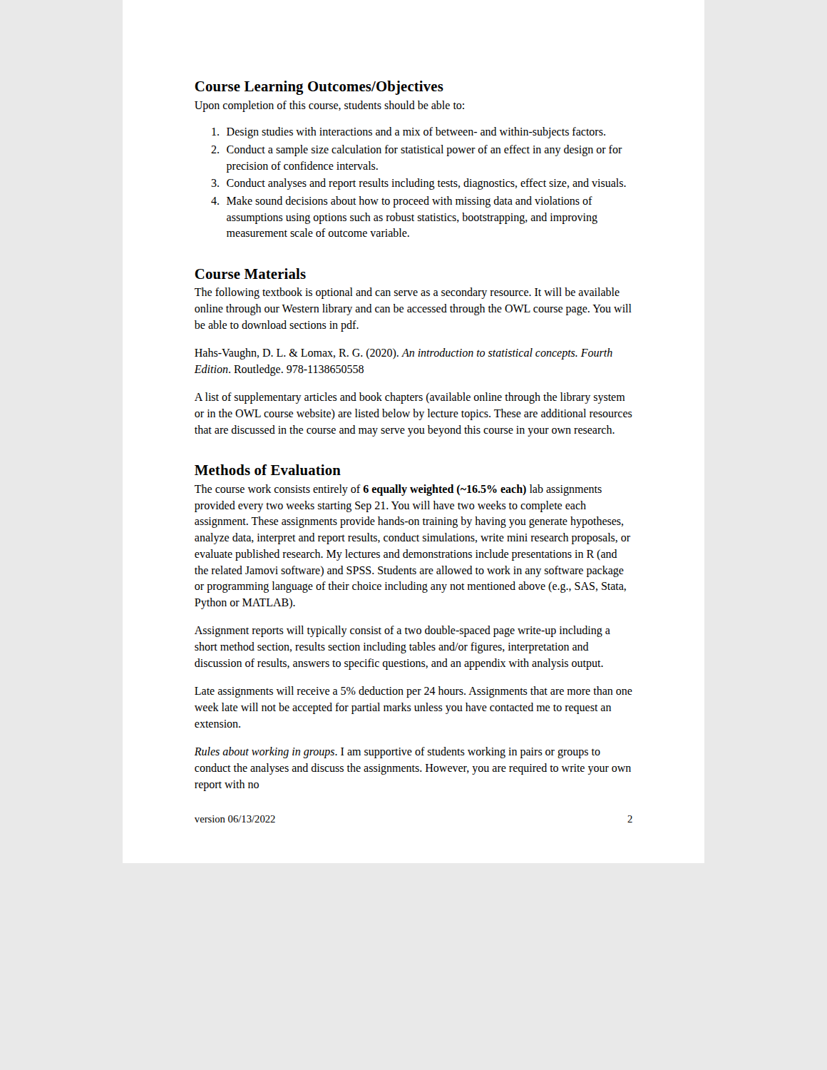Course Learning Outcomes/Objectives
Upon completion of this course, students should be able to:
Design studies with interactions and a mix of between- and within-subjects factors.
Conduct a sample size calculation for statistical power of an effect in any design or for precision of confidence intervals.
Conduct analyses and report results including tests, diagnostics, effect size, and visuals.
Make sound decisions about how to proceed with missing data and violations of assumptions using options such as robust statistics, bootstrapping, and improving measurement scale of outcome variable.
Course Materials
The following textbook is optional and can serve as a secondary resource. It will be available online through our Western library and can be accessed through the OWL course page. You will be able to download sections in pdf.
Hahs-Vaughn, D. L. & Lomax, R. G. (2020). An introduction to statistical concepts. Fourth Edition. Routledge. 978-1138650558
A list of supplementary articles and book chapters (available online through the library system or in the OWL course website) are listed below by lecture topics. These are additional resources that are discussed in the course and may serve you beyond this course in your own research.
Methods of Evaluation
The course work consists entirely of 6 equally weighted (~16.5% each) lab assignments provided every two weeks starting Sep 21. You will have two weeks to complete each assignment. These assignments provide hands-on training by having you generate hypotheses, analyze data, interpret and report results, conduct simulations, write mini research proposals, or evaluate published research. My lectures and demonstrations include presentations in R (and the related Jamovi software) and SPSS. Students are allowed to work in any software package or programming language of their choice including any not mentioned above (e.g., SAS, Stata, Python or MATLAB).
Assignment reports will typically consist of a two double-spaced page write-up including a short method section, results section including tables and/or figures, interpretation and discussion of results, answers to specific questions, and an appendix with analysis output.
Late assignments will receive a 5% deduction per 24 hours. Assignments that are more than one week late will not be accepted for partial marks unless you have contacted me to request an extension.
Rules about working in groups. I am supportive of students working in pairs or groups to conduct the analyses and discuss the assignments. However, you are required to write your own report with no
version 06/13/2022 2